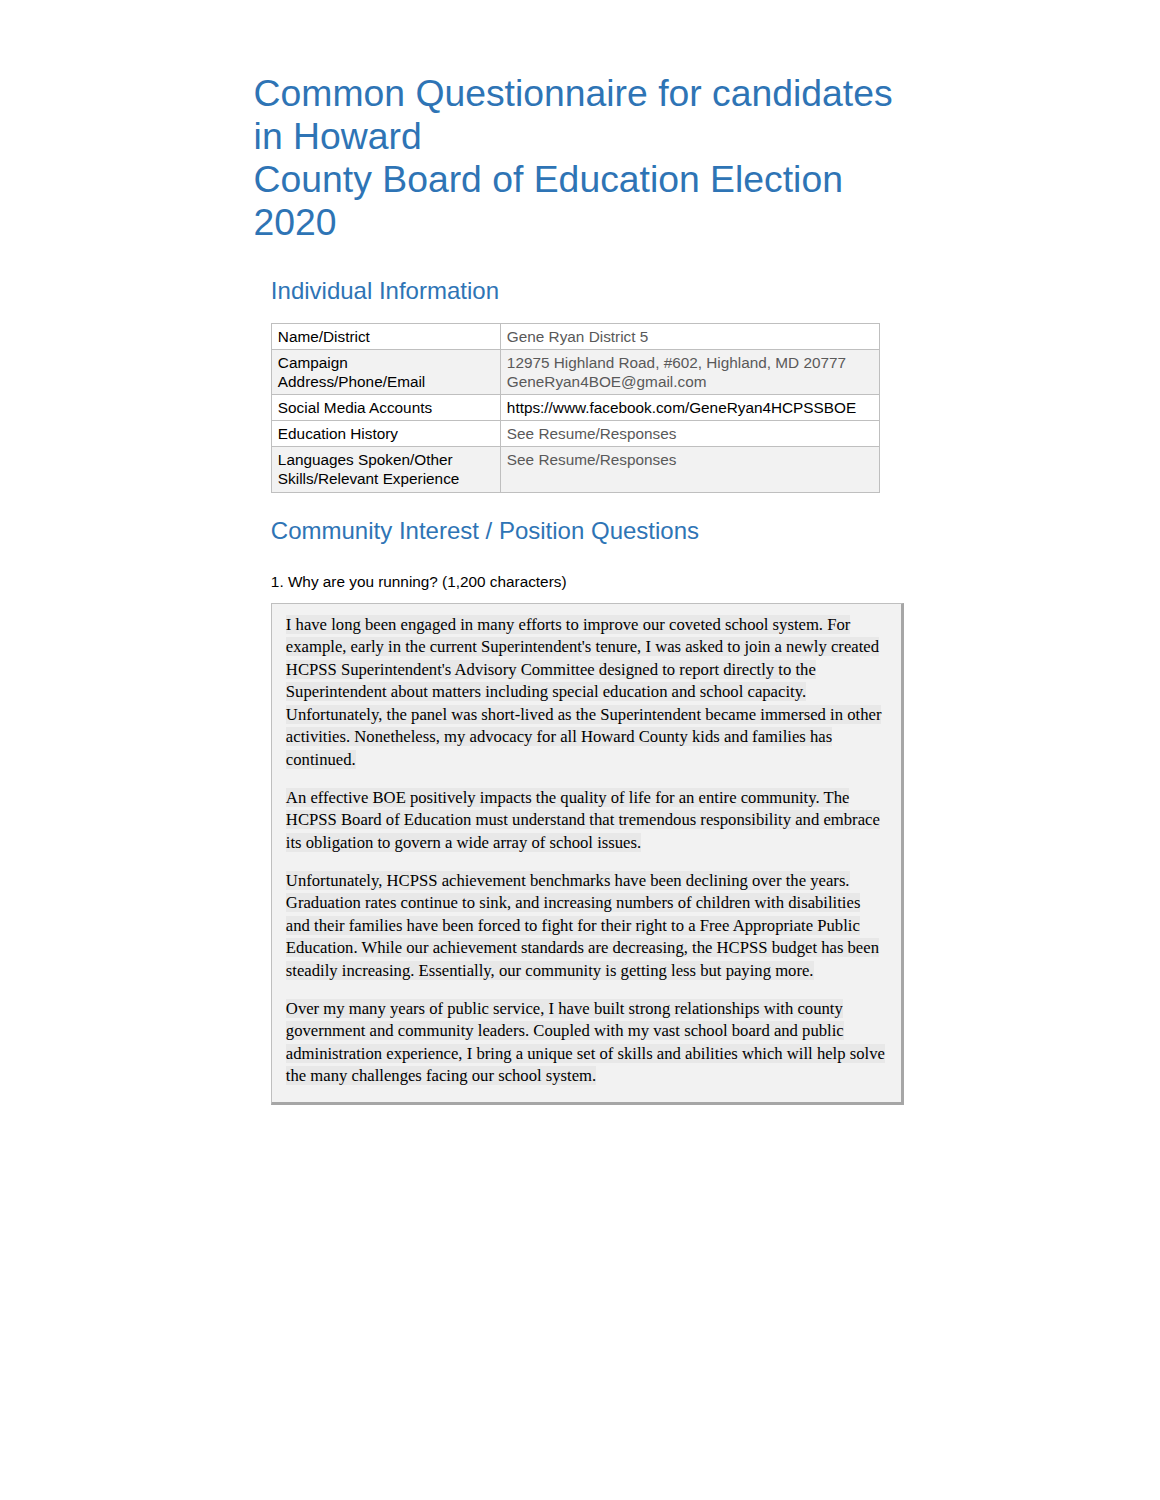Common Questionnaire for candidates in Howard
County Board of Education Election 2020
Individual Information
| Name/District | Gene Ryan District 5 |
| Campaign Address/Phone/Email | 12975 Highland Road, #602, Highland, MD 20777 GeneRyan4BOE@gmail.com |
| Social Media Accounts | https://www.facebook.com/GeneRyan4HCPSSBOE |
| Education History | See Resume/Responses |
| Languages Spoken/Other Skills/Relevant Experience | See Resume/Responses |
Community Interest / Position Questions
1. Why are you running? (1,200 characters)
I have long been engaged in many efforts to improve our coveted school system. For example, early in the current Superintendent's tenure, I was asked to join a newly created HCPSS Superintendent's Advisory Committee designed to report directly to the Superintendent about matters including special education and school capacity. Unfortunately, the panel was short-lived as the Superintendent became immersed in other activities. Nonetheless, my advocacy for all Howard County kids and families has continued.
An effective BOE positively impacts the quality of life for an entire community. The HCPSS Board of Education must understand that tremendous responsibility and embrace its obligation to govern a wide array of school issues.
Unfortunately, HCPSS achievement benchmarks have been declining over the years. Graduation rates continue to sink, and increasing numbers of children with disabilities and their families have been forced to fight for their right to a Free Appropriate Public Education. While our achievement standards are decreasing, the HCPSS budget has been steadily increasing. Essentially, our community is getting less but paying more.
Over my many years of public service, I have built strong relationships with county government and community leaders. Coupled with my vast school board and public administration experience, I bring a unique set of skills and abilities which will help solve the many challenges facing our school system.